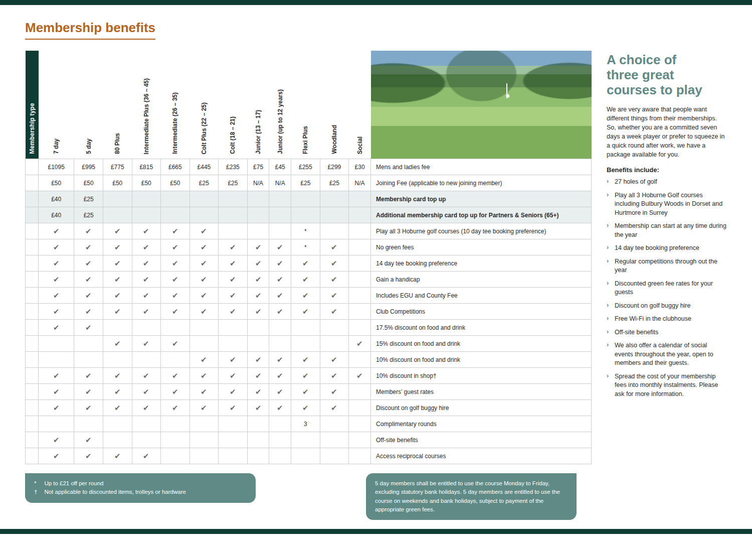Membership benefits
| Membership type | 7 day | 5 day | 80 Plus | Intermediate Plus (36 – 45) | Intermediate (26 – 35) | Colt Plus (22 – 25) | Colt (18 – 21) | Junior (13 – 17) | Junior (up to 12 years) | Flexi Plus | Woodland | Social | |
| --- | --- | --- | --- | --- | --- | --- | --- | --- | --- | --- | --- | --- | --- |
| | £1095 | £995 | £775 | £815 | £665 | £445 | £235 | £75 | £45 | £255 | £299 | £30 | Mens and ladies fee |
| | £50 | £50 | £50 | £50 | £50 | £25 | £25 | N/A | N/A | £25 | £25 | N/A | Joining Fee (applicable to new joining member) |
| | £40 | £25 | | | | | | | | | | | Membership card top up |
| | £40 | £25 | | | | | | | | | | | Additional membership card top up for Partners & Seniors (65+) |
| | ✔ | ✔ | ✔ | ✔ | ✔ | ✔ | | | | * | | | Play all 3 Hoburne golf courses (10 day tee booking preference) |
| | ✔ | ✔ | ✔ | ✔ | ✔ | ✔ | ✔ | ✔ | ✔ | * | ✔ | | No green fees |
| | ✔ | ✔ | ✔ | ✔ | ✔ | ✔ | ✔ | ✔ | ✔ | ✔ | ✔ | | 14 day tee booking preference |
| | ✔ | ✔ | ✔ | ✔ | ✔ | ✔ | ✔ | ✔ | ✔ | ✔ | ✔ | | Gain a handicap |
| | ✔ | ✔ | ✔ | ✔ | ✔ | ✔ | ✔ | ✔ | ✔ | ✔ | ✔ | | Includes EGU and County Fee |
| | ✔ | ✔ | ✔ | ✔ | ✔ | ✔ | ✔ | ✔ | ✔ | ✔ | ✔ | | Club Competitions |
| | ✔ | ✔ | | | | | | | | | | | 17.5% discount on food and drink |
| | | | ✔ | ✔ | ✔ | | | | | | | ✔ | 15% discount on food and drink |
| | | | | | | ✔ | ✔ | ✔ | ✔ | ✔ | ✔ | | 10% discount on food and drink |
| | ✔ | ✔ | ✔ | ✔ | ✔ | ✔ | ✔ | ✔ | ✔ | ✔ | ✔ | ✔ | 10% discount in shop† |
| | ✔ | ✔ | ✔ | ✔ | ✔ | ✔ | ✔ | ✔ | ✔ | ✔ | ✔ | | Members’ guest rates |
| | ✔ | ✔ | ✔ | ✔ | ✔ | ✔ | ✔ | ✔ | ✔ | ✔ | ✔ | | Discount on golf buggy hire |
| | | | | | | | | | | 3 | | | Complimentary rounds |
| | ✔ | ✔ | | | | | | | | | | | Off-site benefits |
| | ✔ | ✔ | ✔ | ✔ | | | | | | | | | Access reciprocal courses |
A choice of
three great
courses to play
We are very aware that people want different things from their memberships. So, whether you are a committed seven days a week player or prefer to squeeze in a quick round after work, we have a package available for you.
Benefits include:
27 holes of golf
Play all 3 Hoburne Golf courses including Bulbury Woods in Dorset and Hurtmore in Surrey
Membership can start at any time during the year
14 day tee booking preference
Regular competitions through out the year
Discounted green fee rates for your guests
Discount on golf buggy hire
Free Wi-Fi in the clubhouse
Off-site benefits
We also offer a calendar of social events throughout the year, open to members and their guests.
Spread the cost of your membership fees into monthly instalments. Please ask for more information.
* Up to £21 off per round
† Not applicable to discounted items, trolleys or hardware
5 day members shall be entitled to use the course Monday to Friday, excluding statutory bank holidays. 5 day members are entitled to use the course on weekends and bank holidays, subject to payment of the appropriate green fees.